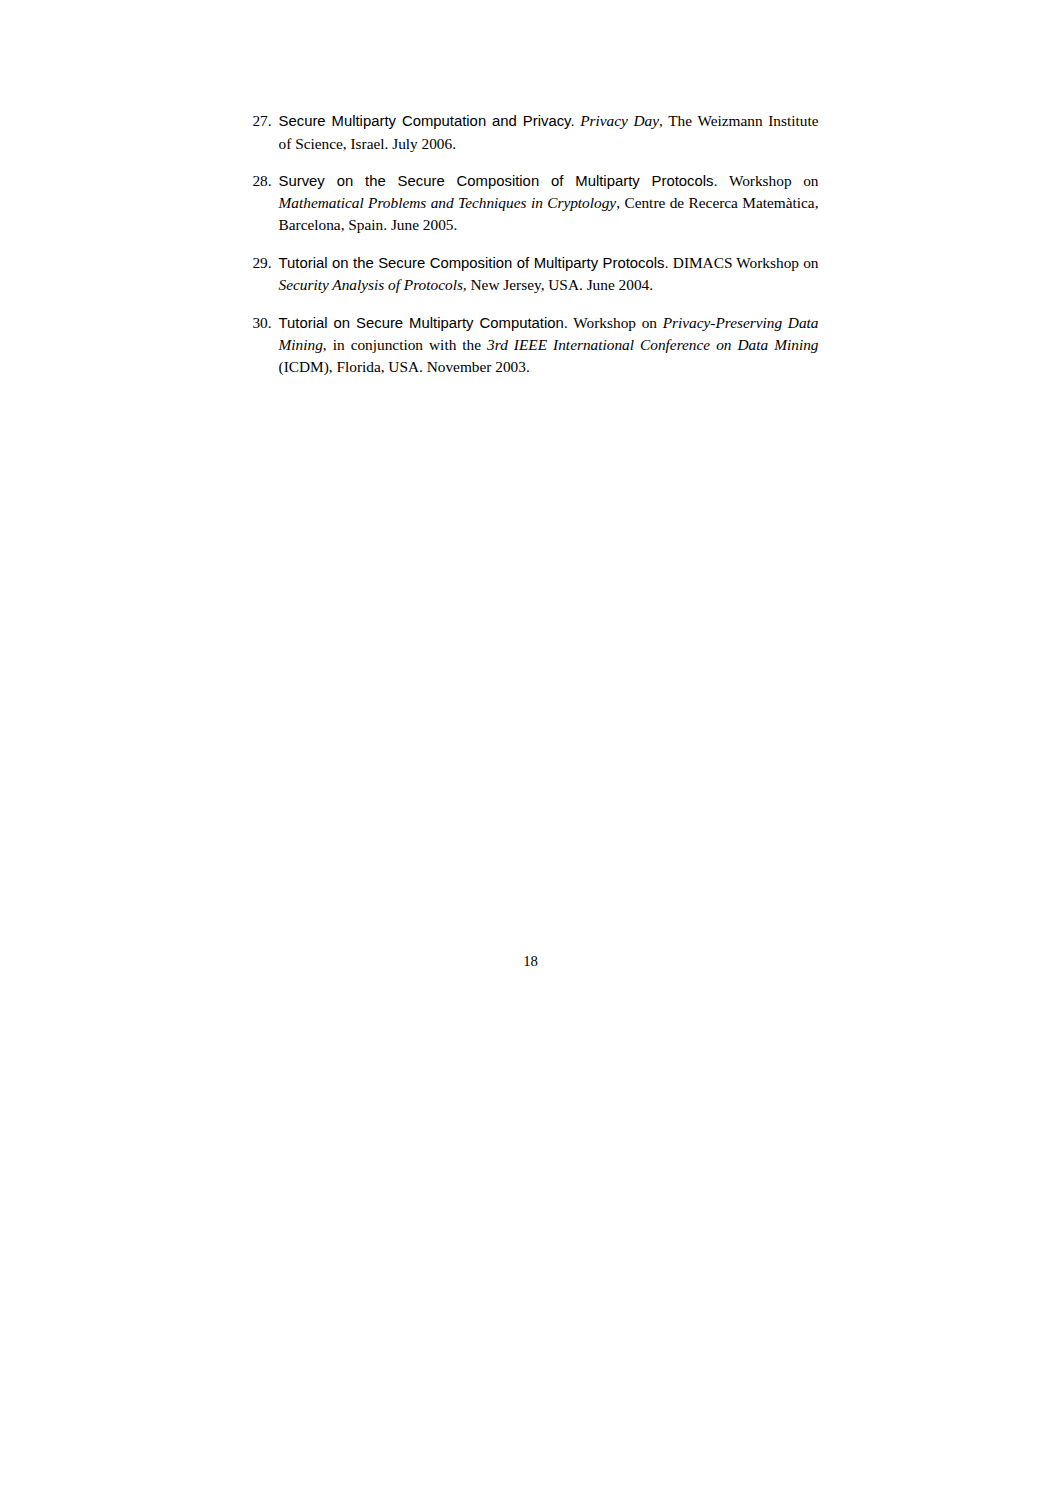27. Secure Multiparty Computation and Privacy. Privacy Day, The Weizmann Institute of Science, Israel. July 2006.
28. Survey on the Secure Composition of Multiparty Protocols. Workshop on Mathematical Problems and Techniques in Cryptology, Centre de Recerca Matemàtica, Barcelona, Spain. June 2005.
29. Tutorial on the Secure Composition of Multiparty Protocols. DIMACS Workshop on Security Analysis of Protocols, New Jersey, USA. June 2004.
30. Tutorial on Secure Multiparty Computation. Workshop on Privacy-Preserving Data Mining, in conjunction with the 3rd IEEE International Conference on Data Mining (ICDM), Florida, USA. November 2003.
18